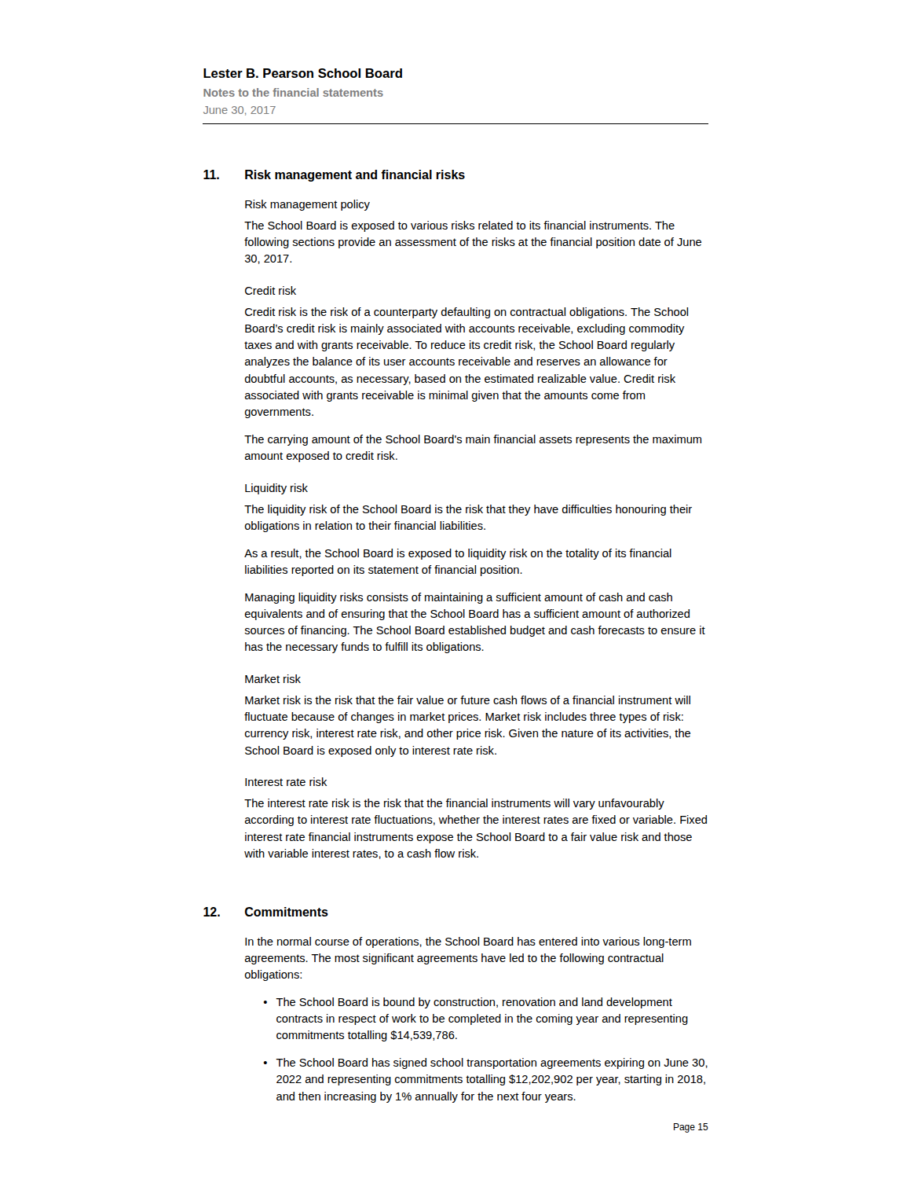Lester B. Pearson School Board
Notes to the financial statements
June 30, 2017
11.
Risk management and financial risks
Risk management policy
The School Board is exposed to various risks related to its financial instruments. The following sections provide an assessment of the risks at the financial position date of June 30, 2017.
Credit risk
Credit risk is the risk of a counterparty defaulting on contractual obligations. The School Board’s credit risk is mainly associated with accounts receivable, excluding commodity taxes and with grants receivable. To reduce its credit risk, the School Board regularly analyzes the balance of its user accounts receivable and reserves an allowance for doubtful accounts, as necessary, based on the estimated realizable value. Credit risk associated with grants receivable is minimal given that the amounts come from governments.
The carrying amount of the School Board's main financial assets represents the maximum amount exposed to credit risk.
Liquidity risk
The liquidity risk of the School Board is the risk that they have difficulties honouring their obligations in relation to their financial liabilities.
As a result, the School Board is exposed to liquidity risk on the totality of its financial liabilities reported on its statement of financial position.
Managing liquidity risks consists of maintaining a sufficient amount of cash and cash equivalents and of ensuring that the School Board has a sufficient amount of authorized sources of financing. The School Board established budget and cash forecasts to ensure it has the necessary funds to fulfill its obligations.
Market risk
Market risk is the risk that the fair value or future cash flows of a financial instrument will fluctuate because of changes in market prices. Market risk includes three types of risk: currency risk, interest rate risk, and other price risk. Given the nature of its activities, the School Board is exposed only to interest rate risk.
Interest rate risk
The interest rate risk is the risk that the financial instruments will vary unfavourably according to interest rate fluctuations, whether the interest rates are fixed or variable. Fixed interest rate financial instruments expose the School Board to a fair value risk and those with variable interest rates, to a cash flow risk.
12.
Commitments
In the normal course of operations, the School Board has entered into various long-term agreements. The most significant agreements have led to the following contractual obligations:
The School Board is bound by construction, renovation and land development contracts in respect of work to be completed in the coming year and representing commitments totalling $14,539,786.
The School Board has signed school transportation agreements expiring on June 30, 2022 and representing commitments totalling $12,202,902 per year, starting in 2018, and then increasing by 1% annually for the next four years.
Page 15